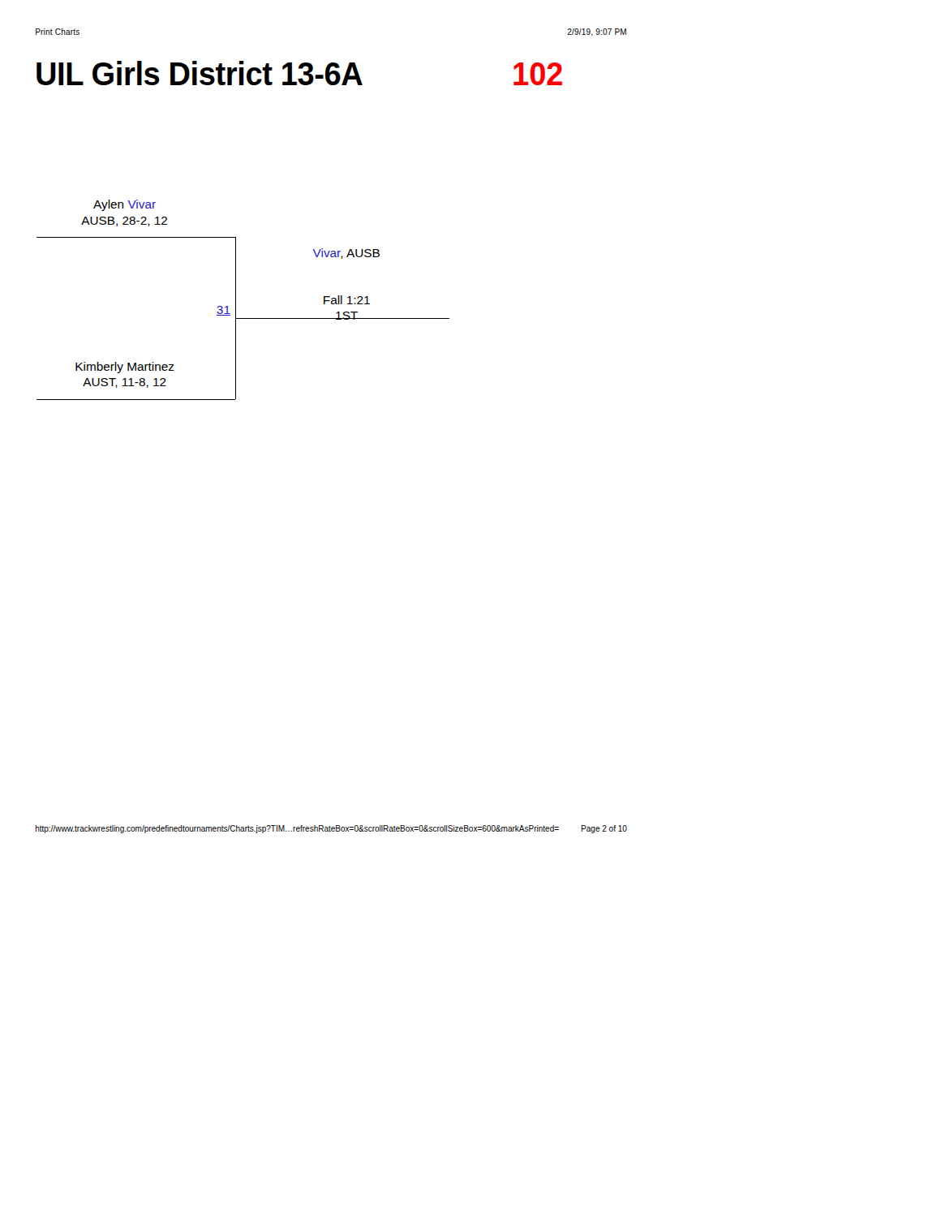Print Charts 2/9/19, 9:07 PM
UIL Girls District 13-6A
102
Aylen Vivar AUSB, 28-2, 12
Kimberly Martinez AUST, 11-8, 12
31
Vivar, AUSB
Fall 1:21
1ST
http://www.trackwrestling.com/predefinedtournaments/Charts.jsp?TIM…refreshRateBox=0&scrollRateBox=0&scrollSizeBox=600&markAsPrinted= Page 2 of 10